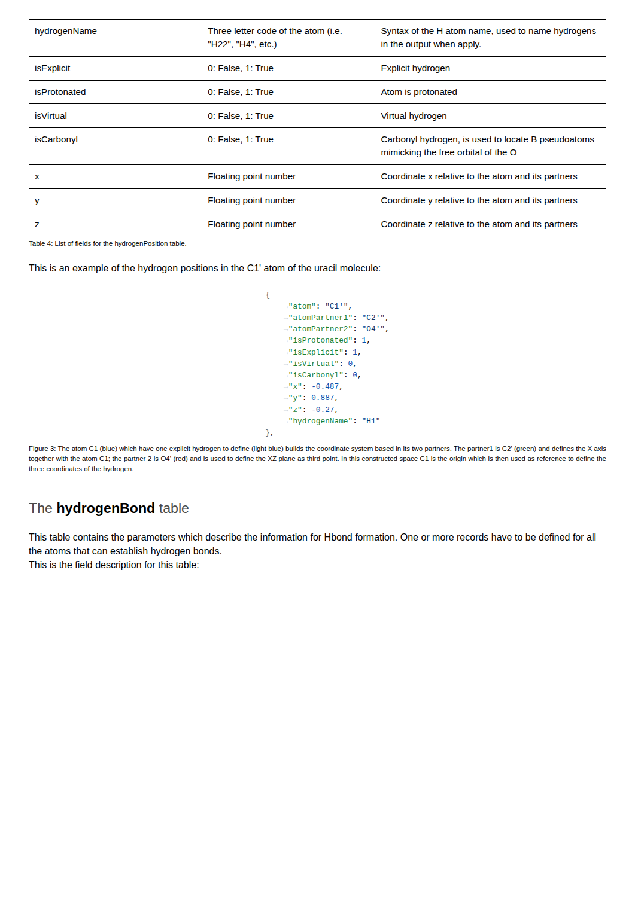| hydrogenName | Three letter code of the atom (i.e. "H22", "H4", etc.) | Syntax of the H atom name, used to name hydrogens in the output when apply. |
| isExplicit | 0: False, 1: True | Explicit hydrogen |
| isProtonated | 0: False, 1: True | Atom is protonated |
| isVirtual | 0: False, 1: True | Virtual hydrogen |
| isCarbonyl | 0: False, 1: True | Carbonyl hydrogen, is used to locate B pseudoatoms mimicking the free orbital of the O |
| x | Floating point number | Coordinate x relative to the atom and its partners |
| y | Floating point number | Coordinate y relative to the atom and its partners |
| z | Floating point number | Coordinate z relative to the atom and its partners |
Table 4: List of fields for the hydrogenPosition table.
This is an example of the hydrogen positions in the C1' atom of the uracil molecule:
{ →"atom": "C1'", →"atomPartner1": "C2'", →"atomPartner2": "O4'", →"isProtonated": 1, →"isExplicit": 1, →"isVirtual": 0, →"isCarbonyl": 0, →"x": -0.487, →"y": 0.887, →"z": -0.27, →"hydrogenName": "H1" },
Figure 3: The atom C1 (blue) which have one explicit hydrogen to define (light blue) builds the coordinate system based in its two partners. The partner1 is C2' (green) and defines the X axis together with the atom C1; the partner 2 is O4' (red) and is used to define the XZ plane as third point. In this constructed space C1 is the origin which is then used as reference to define the three coordinates of the hydrogen.
The hydrogenBond table
This table contains the parameters which describe the information for Hbond formation. One or more records have to be defined for all the atoms that can establish hydrogen bonds.
This is the field description for this table: